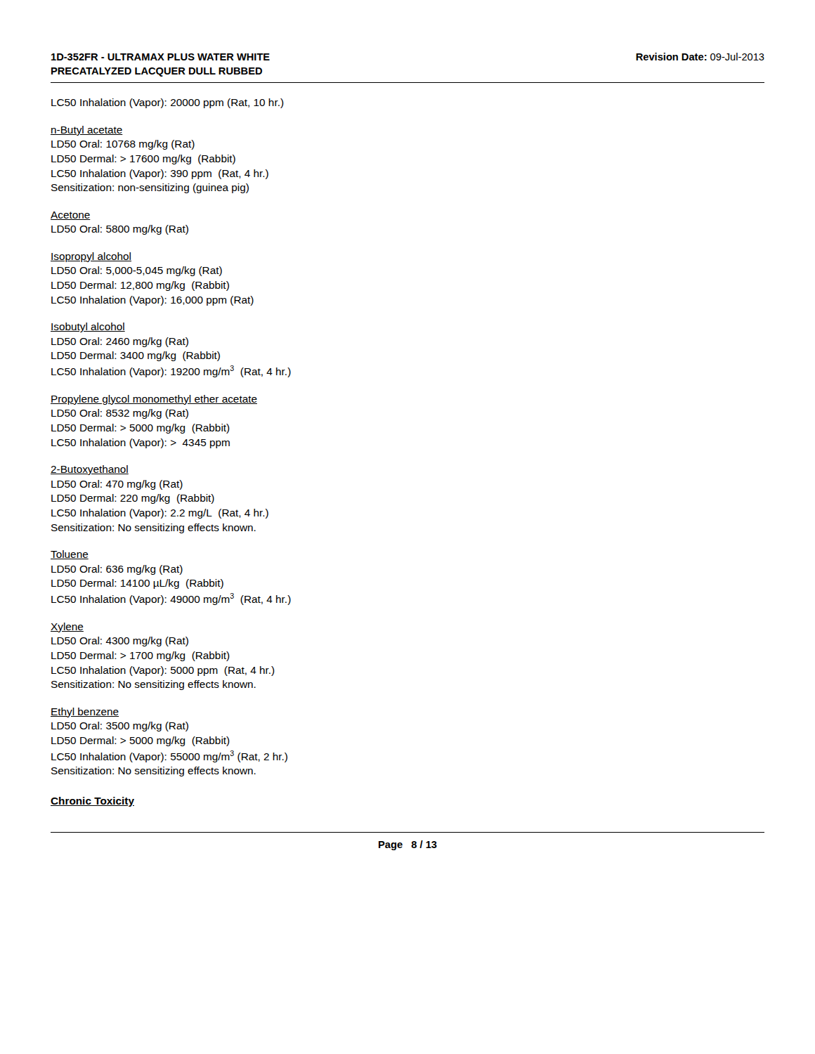1D-352FR - ULTRAMAX PLUS WATER WHITE
PRECATALYZED LACQUER DULL RUBBED
Revision Date: 09-Jul-2013
LC50 Inhalation (Vapor): 20000 ppm (Rat, 10 hr.)
n-Butyl acetate
LD50 Oral: 10768 mg/kg (Rat)
LD50 Dermal: > 17600 mg/kg (Rabbit)
LC50 Inhalation (Vapor): 390 ppm (Rat, 4 hr.)
Sensitization: non-sensitizing (guinea pig)
Acetone
LD50 Oral: 5800 mg/kg (Rat)
Isopropyl alcohol
LD50 Oral: 5,000-5,045 mg/kg (Rat)
LD50 Dermal: 12,800 mg/kg (Rabbit)
LC50 Inhalation (Vapor): 16,000 ppm (Rat)
Isobutyl alcohol
LD50 Oral: 2460 mg/kg (Rat)
LD50 Dermal: 3400 mg/kg (Rabbit)
LC50 Inhalation (Vapor): 19200 mg/m3 (Rat, 4 hr.)
Propylene glycol monomethyl ether acetate
LD50 Oral: 8532 mg/kg (Rat)
LD50 Dermal: > 5000 mg/kg (Rabbit)
LC50 Inhalation (Vapor): > 4345 ppm
2-Butoxyethanol
LD50 Oral: 470 mg/kg (Rat)
LD50 Dermal: 220 mg/kg (Rabbit)
LC50 Inhalation (Vapor): 2.2 mg/L (Rat, 4 hr.)
Sensitization: No sensitizing effects known.
Toluene
LD50 Oral: 636 mg/kg (Rat)
LD50 Dermal: 14100 µL/kg (Rabbit)
LC50 Inhalation (Vapor): 49000 mg/m3 (Rat, 4 hr.)
Xylene
LD50 Oral: 4300 mg/kg (Rat)
LD50 Dermal: > 1700 mg/kg (Rabbit)
LC50 Inhalation (Vapor): 5000 ppm (Rat, 4 hr.)
Sensitization: No sensitizing effects known.
Ethyl benzene
LD50 Oral: 3500 mg/kg (Rat)
LD50 Dermal: > 5000 mg/kg (Rabbit)
LC50 Inhalation (Vapor): 55000 mg/m3 (Rat, 2 hr.)
Sensitization: No sensitizing effects known.
Chronic Toxicity
Page 8 / 13